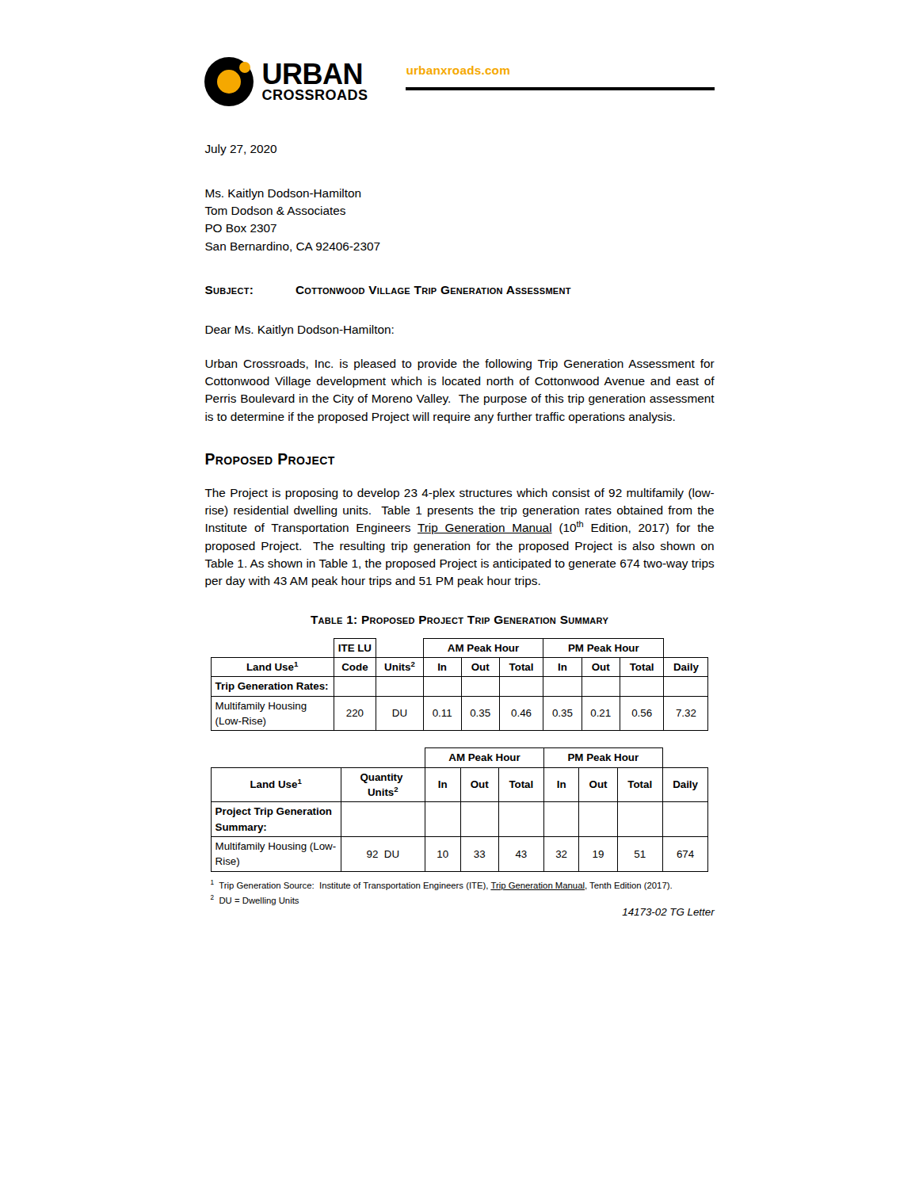URBAN
CROSSROADS
urbanxroads.com
July 27, 2020
Ms. Kaitlyn Dodson-Hamilton
Tom Dodson & Associates
PO Box 2307
San Bernardino, CA 92406-2307
Subject:
Cottonwood Village Trip Generation Assessment
Dear Ms. Kaitlyn Dodson-Hamilton:
Urban Crossroads, Inc. is pleased to provide the following Trip Generation Assessment for Cottonwood Village development which is located north of Cottonwood Avenue and east of Perris Boulevard in the City of Moreno Valley. The purpose of this trip generation assessment is to determine if the proposed Project will require any further traffic operations analysis.
Proposed Project
The Project is proposing to develop 23 4-plex structures which consist of 92 multifamily (low-rise) residential dwelling units. Table 1 presents the trip generation rates obtained from the Institute of Transportation Engineers Trip Generation Manual (10th Edition, 2017) for the proposed Project. The resulting trip generation for the proposed Project is also shown on Table 1. As shown in Table 1, the proposed Project is anticipated to generate 674 two-way trips per day with 43 AM peak hour trips and 51 PM peak hour trips.
Table 1: Proposed Project Trip Generation Summary
| | ITE LU | | AM Peak Hour | PM Peak Hour | |
| Land Use 1 | Code | Units 2 | In | Out | Total | In | Out | Total | Daily |
| Trip Generation Rates: | | | | | | | | | |
| Multifamily Housing (Low-Rise) | 220 | DU | 0.11 | 0.35 | 0.46 | 0.35 | 0.21 | 0.56 | 7.32 |
| | | AM Peak Hour | PM Peak Hour | |
| Land Use 1 | Quantity Units 2 | In | Out | Total | In | Out | Total | Daily |
| Project Trip Generation Summary: | | | | | | | | |
| Multifamily Housing (Low-Rise) | 92 DU | 10 | 33 | 43 | 32 | 19 | 51 | 674 |
1 Trip Generation Source: Institute of Transportation Engineers (ITE), Trip Generation Manual, Tenth Edition (2017).
2 DU = Dwelling Units
14173-02 TG Letter